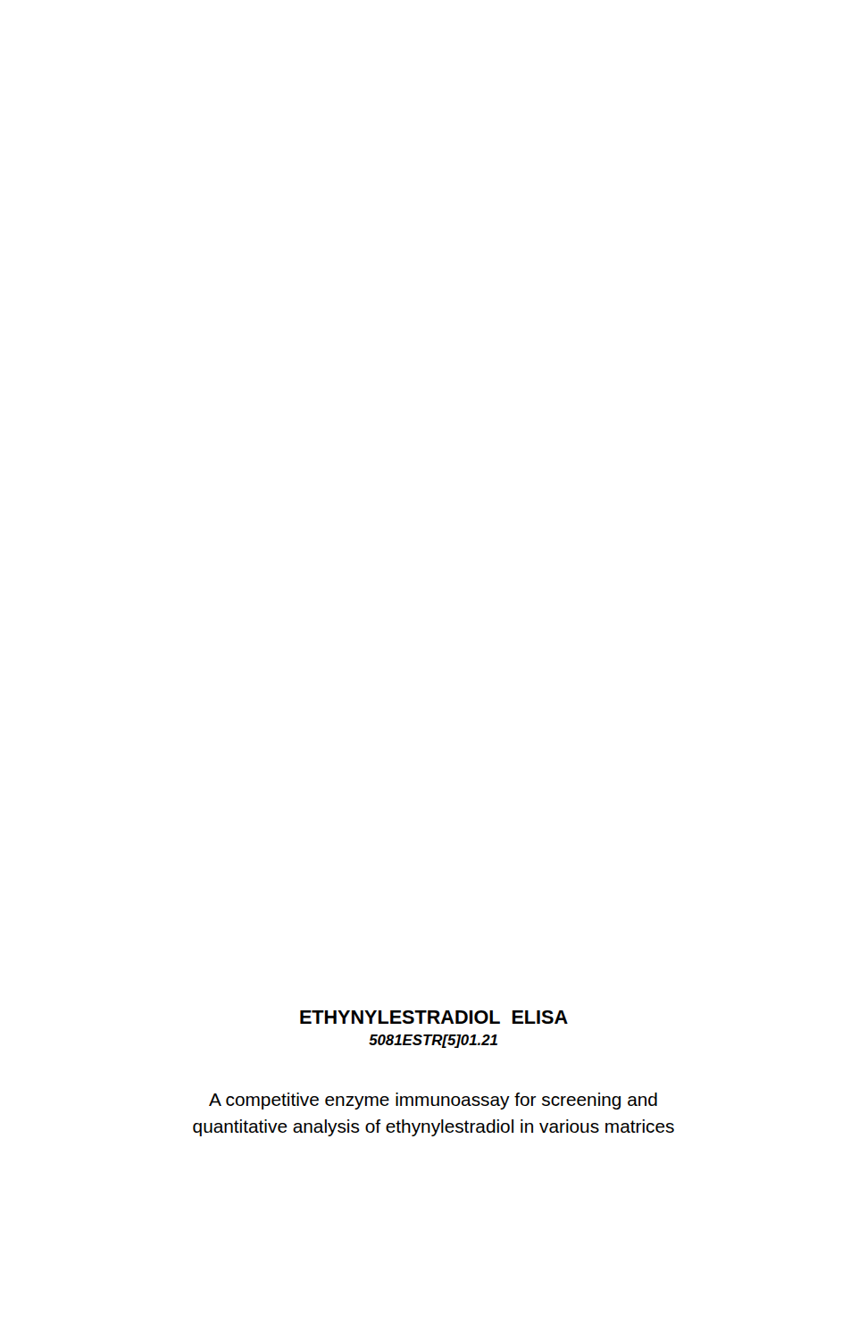ETHYNYLESTRADIOL ELISA
5081ESTR[5]01.21
A competitive enzyme immunoassay for screening and quantitative analysis of ethynylestradiol in various matrices